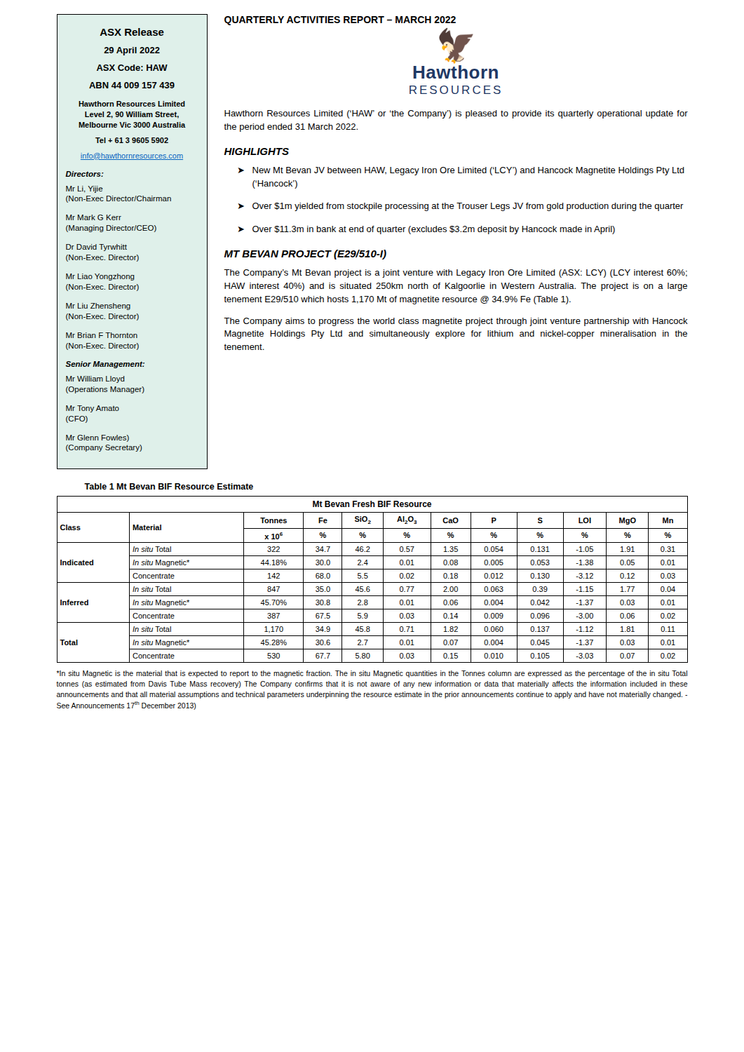ASX Release
29 April 2022
ASX Code: HAW
ABN 44 009 157 439
Hawthorn Resources Limited
Level 2, 90 William Street,
Melbourne Vic 3000 Australia
Tel + 61 3 9605 5902
info@hawthornresources.com
Directors:
Mr Li, Yijie
(Non-Exec Director/Chairman
Mr Mark G Kerr
(Managing Director/CEO)
Dr David Tyrwhitt
(Non-Exec. Director)
Mr Liao Yongzhong
(Non-Exec. Director)
Mr Liu Zhensheng
(Non-Exec. Director)
Mr Brian F Thornton
(Non-Exec. Director)
Senior Management:
Mr William Lloyd
(Operations Manager)
Mr Tony Amato
(CFO)
Mr Glenn Fowles)
(Company Secretary)
QUARTERLY ACTIVITIES REPORT – MARCH 2022
🦅
HawthornRESOURCES
Hawthorn Resources Limited (‘HAW’ or ‘the Company’) is pleased to provide its quarterly operational update for the period ended 31 March 2022.
HIGHLIGHTS
New Mt Bevan JV between HAW, Legacy Iron Ore Limited (‘LCY’) and Hancock Magnetite Holdings Pty Ltd (‘Hancock’)
Over $1m yielded from stockpile processing at the Trouser Legs JV from gold production during the quarter
Over $11.3m in bank at end of quarter (excludes $3.2m deposit by Hancock made in April)
MT BEVAN PROJECT (E29/510-I)
The Company’s Mt Bevan project is a joint venture with Legacy Iron Ore Limited (ASX: LCY) (LCY interest 60%; HAW interest 40%) and is situated 250km north of Kalgoorlie in Western Australia. The project is on a large tenement E29/510 which hosts 1,170 Mt of magnetite resource @ 34.9% Fe (Table 1).
The Company aims to progress the world class magnetite project through joint venture partnership with Hancock Magnetite Holdings Pty Ltd and simultaneously explore for lithium and nickel-copper mineralisation in the tenement.
Table 1 Mt Bevan BIF Resource Estimate
Mt Bevan Fresh BIF Resource
| Class | Material | Tonnes | Fe | SiO 2 | Al 2 O 3 | CaO | P | S | LOI | MgO | Mn |
| --- | --- | --- | --- | --- | --- | --- | --- | --- | --- | --- | --- |
| x 10 6 | % | % | % | % | % | % | % | % | % |
| Indicated | In situ Total | 322 | 34.7 | 46.2 | 0.57 | 1.35 | 0.054 | 0.131 | -1.05 | 1.91 | 0.31 |
| In situ Magnetic* | 44.18% | 30.0 | 2.4 | 0.01 | 0.08 | 0.005 | 0.053 | -1.38 | 0.05 | 0.01 |
| Concentrate | 142 | 68.0 | 5.5 | 0.02 | 0.18 | 0.012 | 0.130 | -3.12 | 0.12 | 0.03 |
| Inferred | In situ Total | 847 | 35.0 | 45.6 | 0.77 | 2.00 | 0.063 | 0.39 | -1.15 | 1.77 | 0.04 |
| In situ Magnetic* | 45.70% | 30.8 | 2.8 | 0.01 | 0.06 | 0.004 | 0.042 | -1.37 | 0.03 | 0.01 |
| Concentrate | 387 | 67.5 | 5.9 | 0.03 | 0.14 | 0.009 | 0.096 | -3.00 | 0.06 | 0.02 |
| Total | In situ Total | 1,170 | 34.9 | 45.8 | 0.71 | 1.82 | 0.060 | 0.137 | -1.12 | 1.81 | 0.11 |
| In situ Magnetic* | 45.28% | 30.6 | 2.7 | 0.01 | 0.07 | 0.004 | 0.045 | -1.37 | 0.03 | 0.01 |
| Concentrate | 530 | 67.7 | 5.80 | 0.03 | 0.15 | 0.010 | 0.105 | -3.03 | 0.07 | 0.02 |
*In situ Magnetic is the material that is expected to report to the magnetic fraction. The in situ Magnetic quantities in the Tonnes column are expressed as the percentage of the in situ Total tonnes (as estimated from Davis Tube Mass recovery) The Company confirms that it is not aware of any new information or data that materially affects the information included in these announcements and that all material assumptions and technical parameters underpinning the resource estimate in the prior announcements continue to apply and have not materially changed. - See Announcements 17th December 2013)